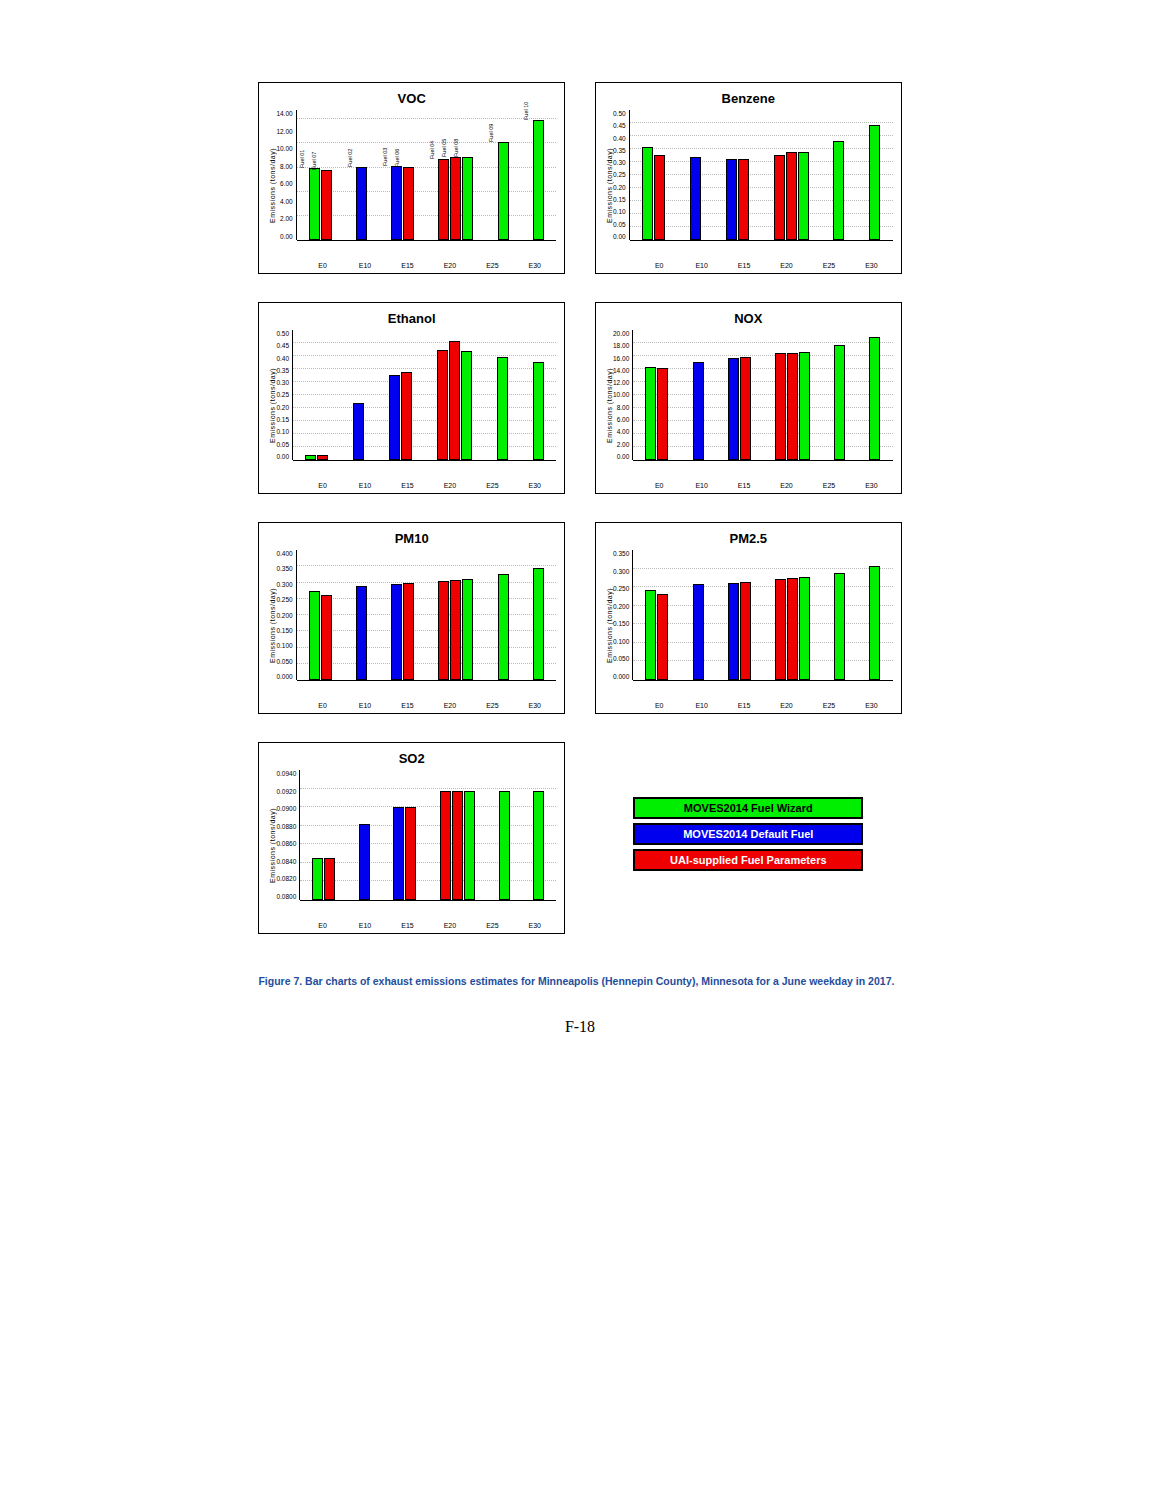VOC
Emissions (tons/day)
14.0012.0010.008.006.004.002.000.00
Fuel 01
Fuel 07
Fuel 02
Fuel 03
Fuel 06
Fuel 04
Fuel 05
Fuel 08
Fuel 09
Fuel 10
E0 E10 E15 E20 E25 E30
Benzene
Emissions (tons/day)
0.500.450.400.350.300.250.200.150.100.050.00
E0 E10 E15 E20 E25 E30
Ethanol
Emissions (tons/day)
0.500.450.400.350.300.250.200.150.100.050.00
E0 E10 E15 E20 E25 E30
NOX
Emissions (tons/day)
20.0018.0016.0014.0012.0010.008.006.004.002.000.00
E0 E10 E15 E20 E25 E30
PM10
Emissions (tons/day)
0.4000.3500.3000.2500.2000.1500.1000.0500.000
E0 E10 E15 E20 E25 E30
PM2.5
Emissions (tons/day)
0.3500.3000.2500.2000.1500.1000.0500.000
E0 E10 E15 E20 E25 E30
SO2
Emissions (tons/day)
0.09400.09200.09000.08800.08600.08400.08200.0800
E0 E10 E15 E20 E25 E30
MOVES2014 Fuel Wizard
MOVES2014 Default Fuel
UAI-supplied Fuel Parameters
Figure 7. Bar charts of exhaust emissions estimates for Minneapolis (Hennepin County), Minnesota for a June weekday in 2017.
F-18